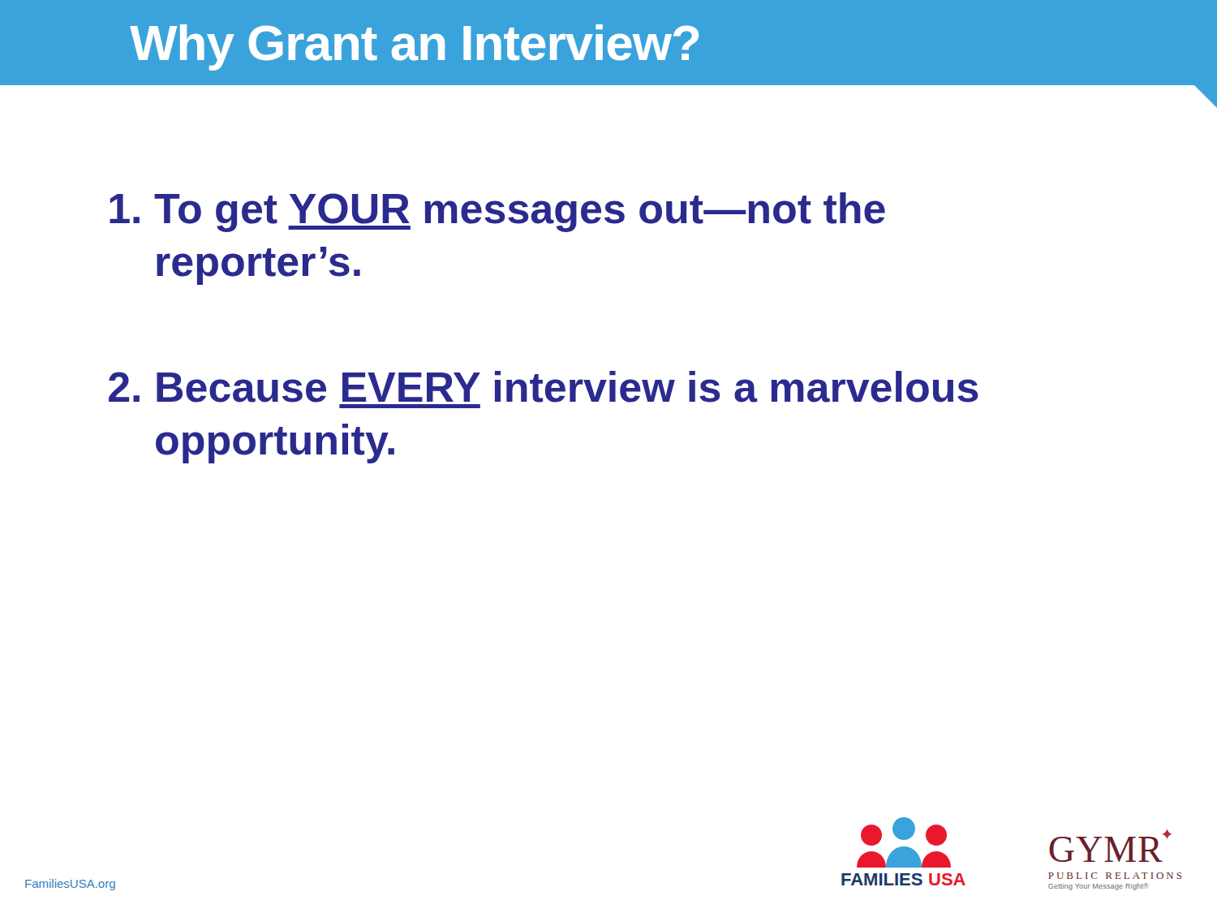Why Grant an Interview?
To get YOUR messages out—not the reporter’s.
Because EVERY interview is a marvelous opportunity.
FamiliesUSA.org
FAMILIES USA
GYMR✦
PUBLIC RELATIONS
Getting Your Message Right®